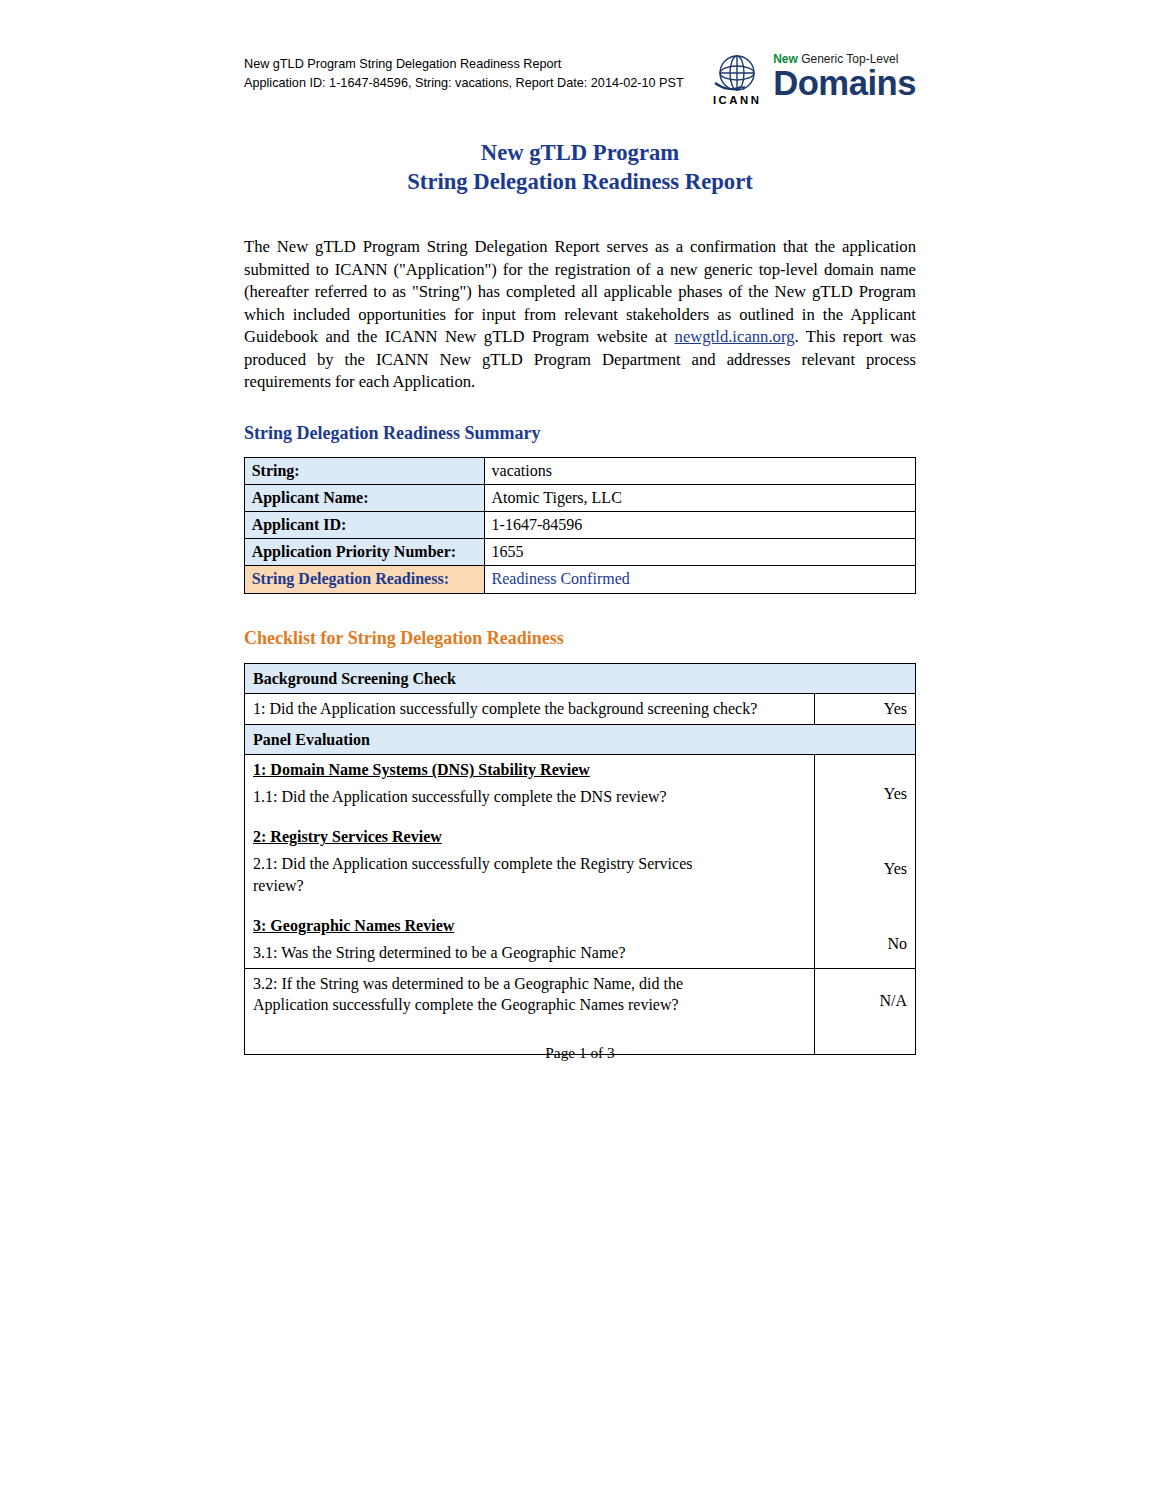New gTLD Program String Delegation Readiness Report
Application ID: 1-1647-84596, String: vacations, Report Date: 2014-02-10 PST
ICANN
New Generic Top-Level
Domains
New gTLD ProgramString Delegation Readiness Report
The New gTLD Program String Delegation Report serves as a confirmation that the application submitted to ICANN ("Application") for the registration of a new generic top-level domain name (hereafter referred to as "String") has completed all applicable phases of the New gTLD Program which included opportunities for input from relevant stakeholders as outlined in the Applicant Guidebook and the ICANN New gTLD Program website at newgtld.icann.org. This report was produced by the ICANN New gTLD Program Department and addresses relevant process requirements for each Application.
String Delegation Readiness Summary
| String: | vacations |
| Applicant Name: | Atomic Tigers, LLC |
| Applicant ID: | 1-1647-84596 |
| Application Priority Number: | 1655 |
| String Delegation Readiness: | Readiness Confirmed |
Checklist for String Delegation Readiness
| Background Screening Check |
| 1: Did the Application successfully complete the background screening check? | Yes |
| Panel Evaluation |
| 1: Domain Name Systems (DNS) Stability Review 1.1: Did the Application successfully complete the DNS review? 2: Registry Services Review 2.1: Did the Application successfully complete the Registry Services review? 3: Geographic Names Review 3.1: Was the String determined to be a Geographic Name? | Yes Yes No |
| 3.2: If the String was determined to be a Geographic Name, did the Application successfully complete the Geographic Names review? | N/A |
Page 1 of 3